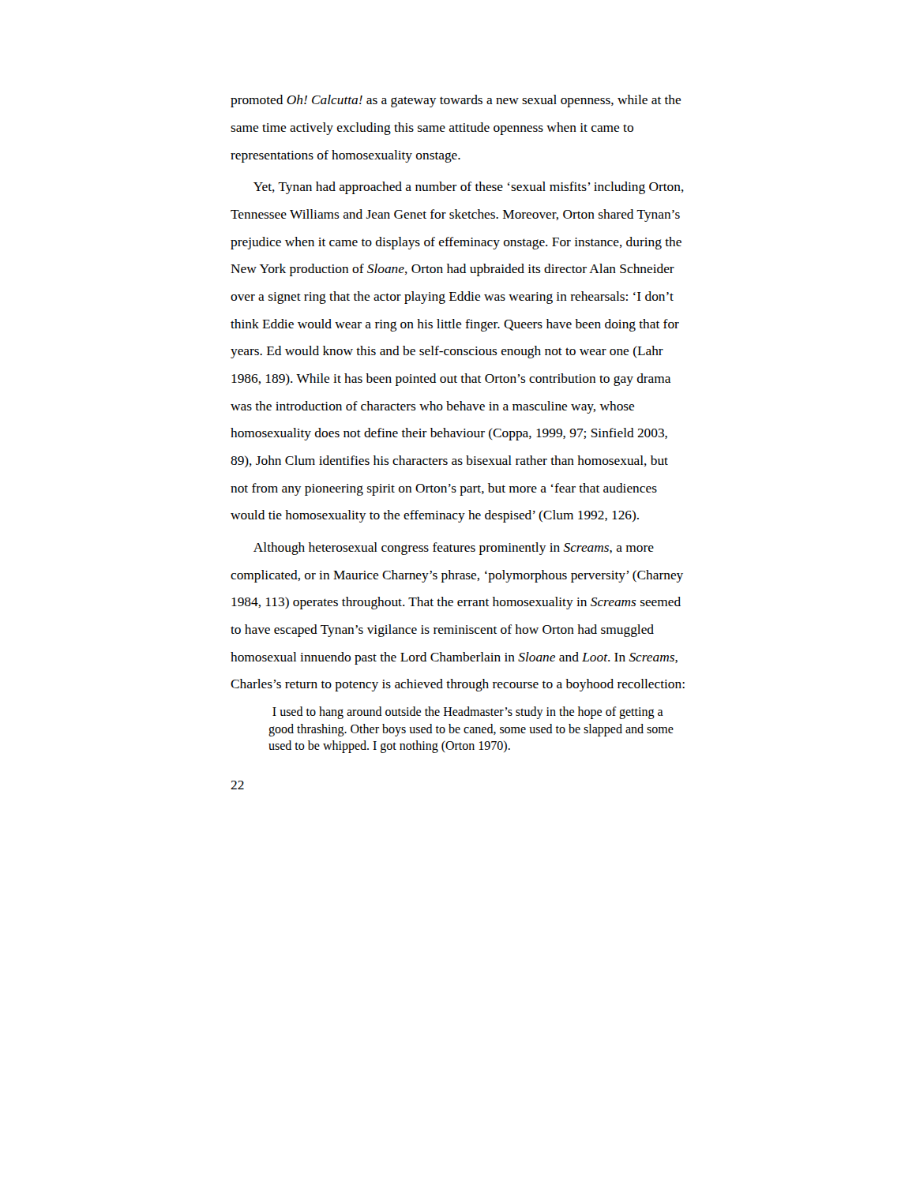promoted Oh! Calcutta! as a gateway towards a new sexual openness, while at the same time actively excluding this same attitude openness when it came to representations of homosexuality onstage.
Yet, Tynan had approached a number of these ‘sexual misfits’ including Orton, Tennessee Williams and Jean Genet for sketches. Moreover, Orton shared Tynan’s prejudice when it came to displays of effeminacy onstage. For instance, during the New York production of Sloane, Orton had upbraided its director Alan Schneider over a signet ring that the actor playing Eddie was wearing in rehearsals: ‘I don’t think Eddie would wear a ring on his little finger. Queers have been doing that for years. Ed would know this and be self-conscious enough not to wear one (Lahr 1986, 189). While it has been pointed out that Orton’s contribution to gay drama was the introduction of characters who behave in a masculine way, whose homosexuality does not define their behaviour (Coppa, 1999, 97; Sinfield 2003, 89), John Clum identifies his characters as bisexual rather than homosexual, but not from any pioneering spirit on Orton’s part, but more a ‘fear that audiences would tie homosexuality to the effeminacy he despised’ (Clum 1992, 126).
Although heterosexual congress features prominently in Screams, a more complicated, or in Maurice Charney’s phrase, ‘polymorphous perversity’ (Charney 1984, 113) operates throughout. That the errant homosexuality in Screams seemed to have escaped Tynan’s vigilance is reminiscent of how Orton had smuggled homosexual innuendo past the Lord Chamberlain in Sloane and Loot. In Screams, Charles’s return to potency is achieved through recourse to a boyhood recollection:
I used to hang around outside the Headmaster’s study in the hope of getting a good thrashing. Other boys used to be caned, some used to be slapped and some used to be whipped. I got nothing (Orton 1970).
22